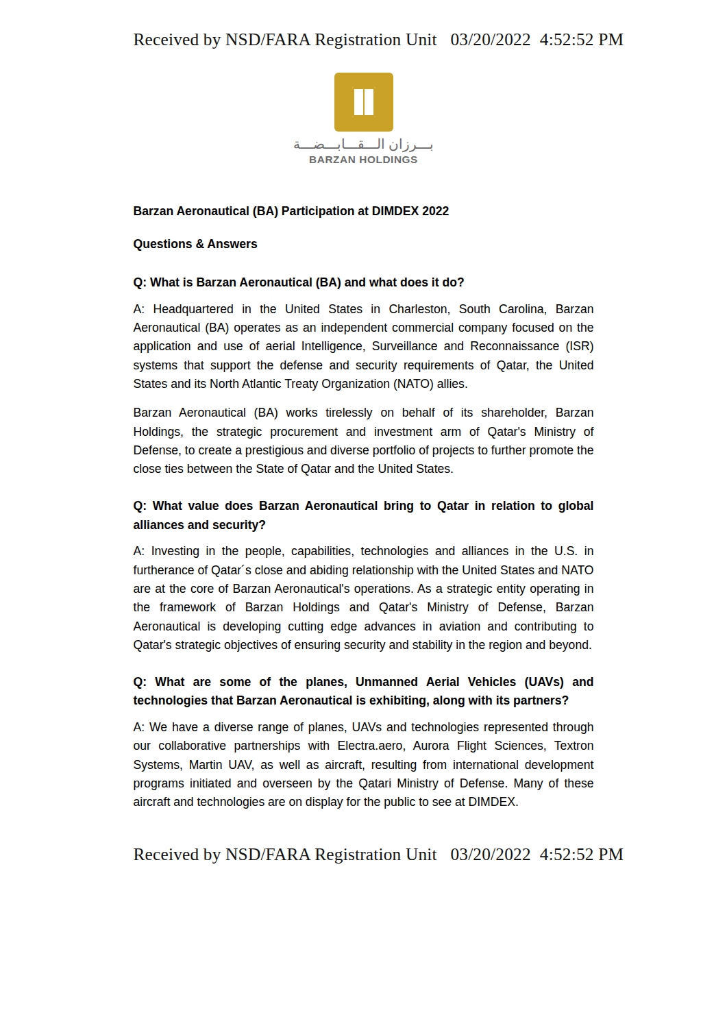Received by NSD/FARA Registration Unit 03/20/2022 4:52:52 PM
بـــرزان الـــقـــابـــضـــة
BARZAN HOLDINGS
Barzan Aeronautical (BA) Participation at DIMDEX 2022
Questions & Answers
Q: What is Barzan Aeronautical (BA) and what does it do?
A: Headquartered in the United States in Charleston, South Carolina, Barzan Aeronautical (BA) operates as an independent commercial company focused on the application and use of aerial Intelligence, Surveillance and Reconnaissance (ISR) systems that support the defense and security requirements of Qatar, the United States and its North Atlantic Treaty Organization (NATO) allies.
Barzan Aeronautical (BA) works tirelessly on behalf of its shareholder, Barzan Holdings, the strategic procurement and investment arm of Qatar's Ministry of Defense, to create a prestigious and diverse portfolio of projects to further promote the close ties between the State of Qatar and the United States.
Q: What value does Barzan Aeronautical bring to Qatar in relation to global alliances and security?
A: Investing in the people, capabilities, technologies and alliances in the U.S. in furtherance of Qatar´s close and abiding relationship with the United States and NATO are at the core of Barzan Aeronautical's operations. As a strategic entity operating in the framework of Barzan Holdings and Qatar's Ministry of Defense, Barzan Aeronautical is developing cutting edge advances in aviation and contributing to Qatar's strategic objectives of ensuring security and stability in the region and beyond.
Q: What are some of the planes, Unmanned Aerial Vehicles (UAVs) and technologies that Barzan Aeronautical is exhibiting, along with its partners?
A: We have a diverse range of planes, UAVs and technologies represented through our collaborative partnerships with Electra.aero, Aurora Flight Sciences, Textron Systems, Martin UAV, as well as aircraft, resulting from international development programs initiated and overseen by the Qatari Ministry of Defense. Many of these aircraft and technologies are on display for the public to see at DIMDEX.
Received by NSD/FARA Registration Unit 03/20/2022 4:52:52 PM